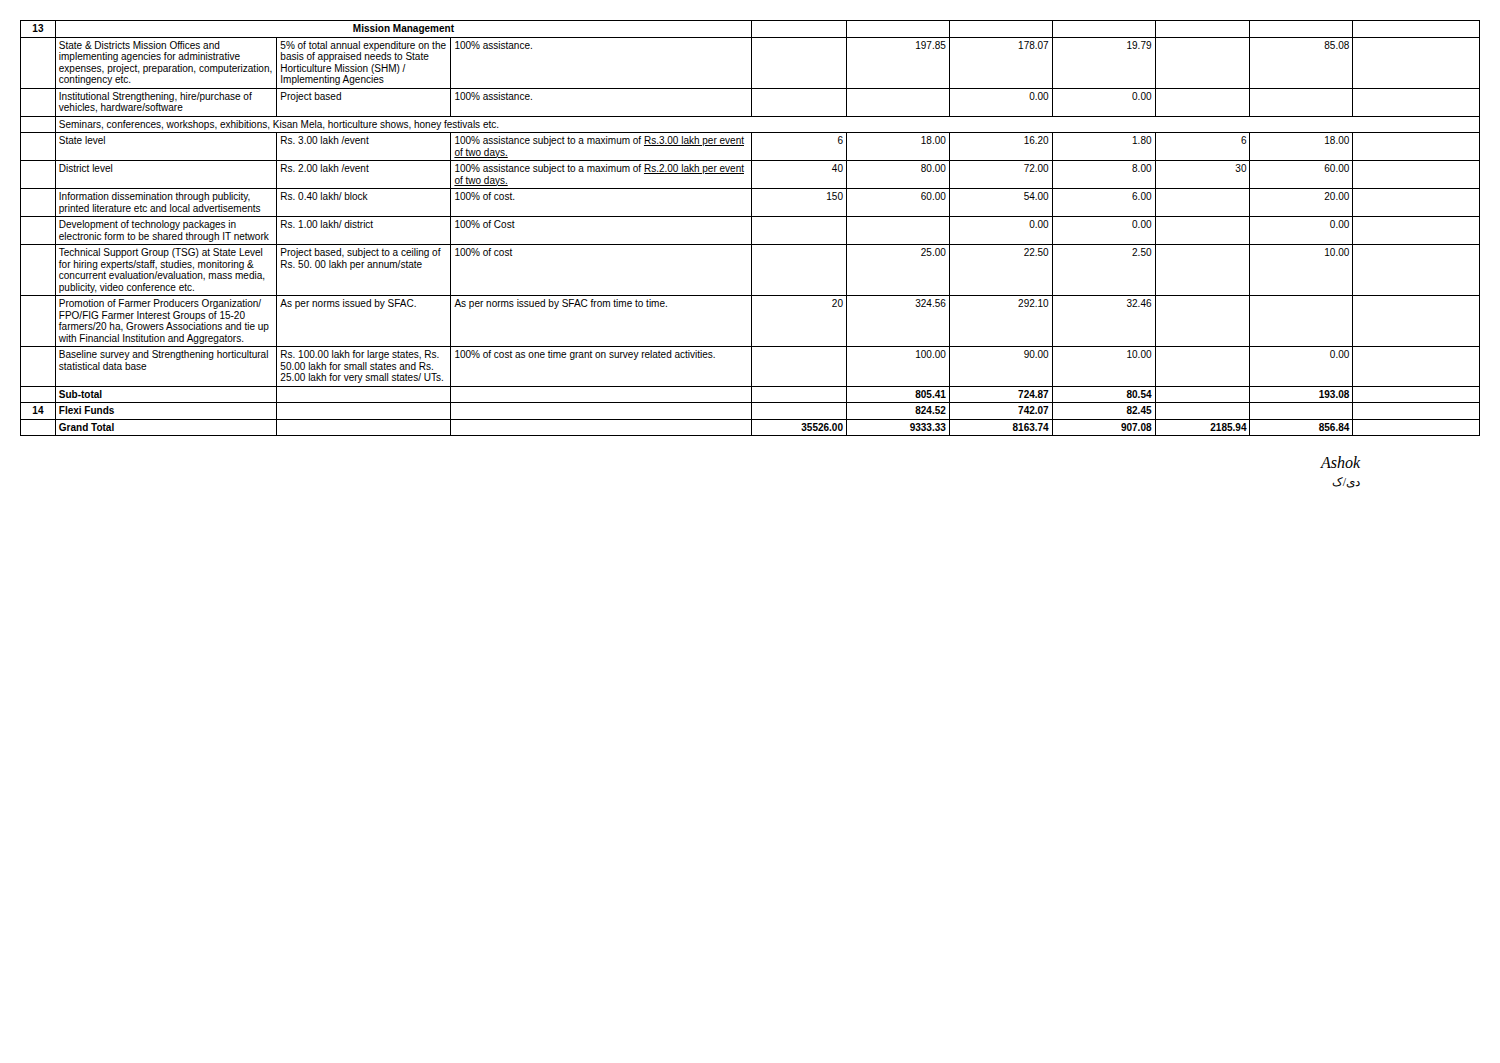| 13 | Mission Management | | | | | | | |
| | State & Districts Mission Offices and implementing agencies for administrative expenses, project, preparation, computerization, contingency etc. | 5% of total annual expenditure on the basis of appraised needs to State Horticulture Mission (SHM) / Implementing Agencies | 100% assistance. | | 197.85 | 178.07 | 19.79 | | 85.08 | |
| | Institutional Strengthening, hire/purchase of vehicles, hardware/software | Project based | 100% assistance. | | | 0.00 | 0.00 | | | |
| | Seminars, conferences, workshops, exhibitions, Kisan Mela, horticulture shows, honey festivals etc. |
| | State level | Rs. 3.00 lakh /event | 100% assistance subject to a maximum of Rs.3.00 lakh per event of two days. | 6 | 18.00 | 16.20 | 1.80 | 6 | 18.00 | |
| | District level | Rs. 2.00 lakh /event | 100% assistance subject to a maximum of Rs.2.00 lakh per event of two days. | 40 | 80.00 | 72.00 | 8.00 | 30 | 60.00 | |
| | Information dissemination through publicity, printed literature etc and local advertisements | Rs. 0.40 lakh/ block | 100% of cost. | 150 | 60.00 | 54.00 | 6.00 | | 20.00 | |
| | Development of technology packages in electronic form to be shared through IT network | Rs. 1.00 lakh/ district | 100% of Cost | | | 0.00 | 0.00 | | 0.00 | |
| | Technical Support Group (TSG) at State Level for hiring experts/staff, studies, monitoring & concurrent evaluation/evaluation, mass media, publicity, video conference etc. | Project based, subject to a ceiling of Rs. 50. 00 lakh per annum/state | 100% of cost | | 25.00 | 22.50 | 2.50 | | 10.00 | |
| | Promotion of Farmer Producers Organization/ FPO/FIG Farmer Interest Groups of 15-20 farmers/20 ha, Growers Associations and tie up with Financial Institution and Aggregators. | As per norms issued by SFAC. | As per norms issued by SFAC from time to time. | 20 | 324.56 | 292.10 | 32.46 | | | |
| | Baseline survey and Strengthening horticultural statistical data base | Rs. 100.00 lakh for large states, Rs. 50.00 lakh for small states and Rs. 25.00 lakh for very small states/ UTs. | 100% of cost as one time grant on survey related activities. | | 100.00 | 90.00 | 10.00 | | 0.00 | |
| | Sub-total | | | | 805.41 | 724.87 | 80.54 | | 193.08 | |
| 14 | Flexi Funds | | | | 824.52 | 742.07 | 82.45 | | | |
| | Grand Total | | | 35526.00 | 9333.33 | 8163.74 | 907.08 | 2185.94 | 856.84 | |
Ashok
دی/ک